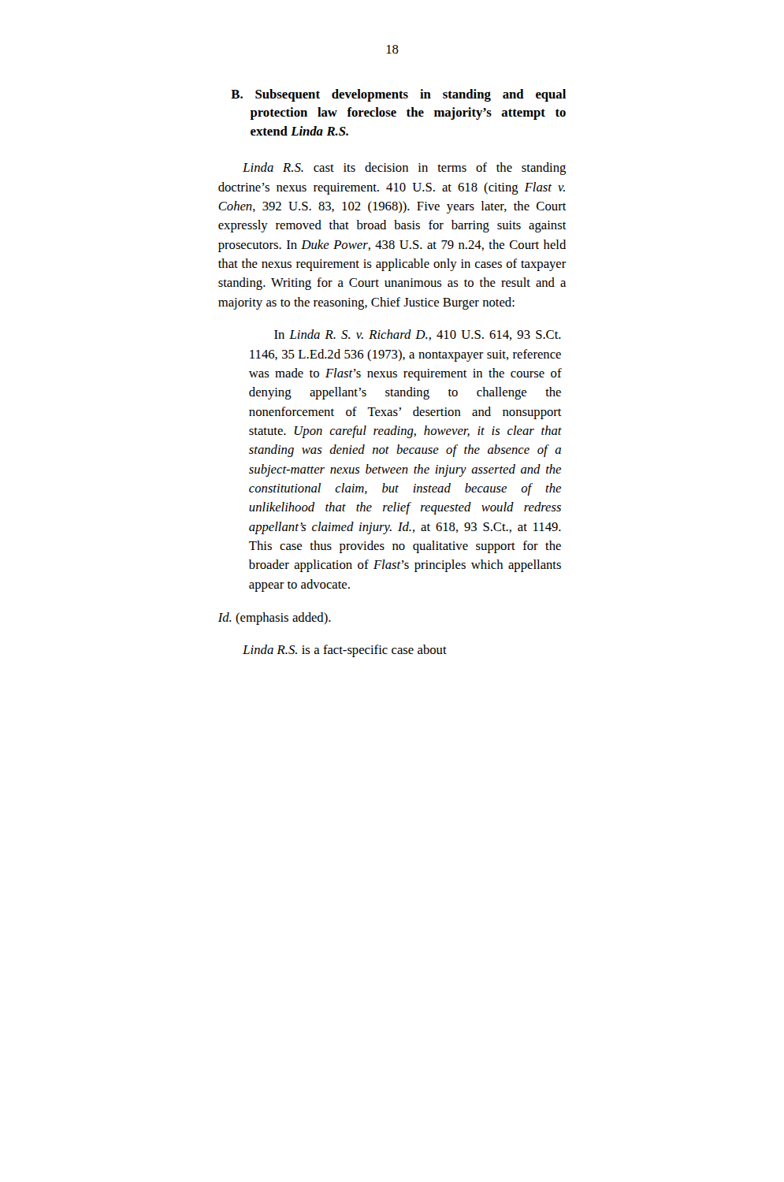18
B. Subsequent developments in standing and equal protection law foreclose the majority’s attempt to extend Linda R.S.
Linda R.S. cast its decision in terms of the standing doctrine’s nexus requirement. 410 U.S. at 618 (citing Flast v. Cohen, 392 U.S. 83, 102 (1968)). Five years later, the Court expressly removed that broad basis for barring suits against prosecutors. In Duke Power, 438 U.S. at 79 n.24, the Court held that the nexus requirement is applicable only in cases of taxpayer standing. Writing for a Court unanimous as to the result and a majority as to the reasoning, Chief Justice Burger noted:
In Linda R. S. v. Richard D., 410 U.S. 614, 93 S.Ct. 1146, 35 L.Ed.2d 536 (1973), a nontaxpayer suit, reference was made to Flast’s nexus requirement in the course of denying appellant’s standing to challenge the nonenforcement of Texas’ desertion and nonsupport statute. Upon careful reading, however, it is clear that standing was denied not because of the absence of a subject-matter nexus between the injury asserted and the constitutional claim, but instead because of the unlikelihood that the relief requested would redress appellant’s claimed injury. Id., at 618, 93 S.Ct., at 1149. This case thus provides no qualitative support for the broader application of Flast’s principles which appellants appear to advocate.
Id. (emphasis added).
Linda R.S. is a fact-specific case about